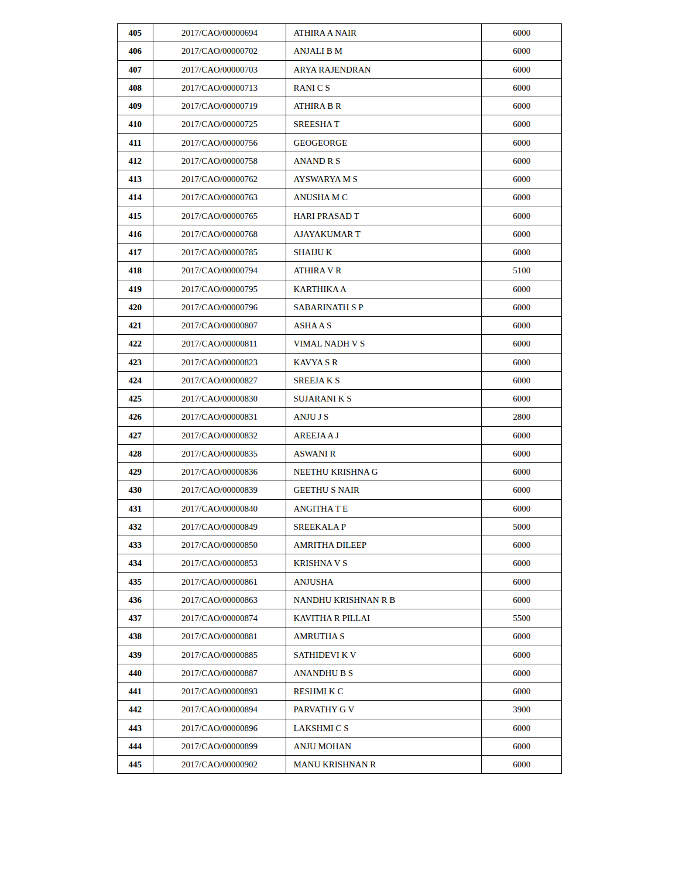| 405 | 2017/CAO/00000694 | ATHIRA A NAIR | 6000 |
| 406 | 2017/CAO/00000702 | ANJALI B M | 6000 |
| 407 | 2017/CAO/00000703 | ARYA RAJENDRAN | 6000 |
| 408 | 2017/CAO/00000713 | RANI C S | 6000 |
| 409 | 2017/CAO/00000719 | ATHIRA B R | 6000 |
| 410 | 2017/CAO/00000725 | SREESHA T | 6000 |
| 411 | 2017/CAO/00000756 | GEOGEORGE | 6000 |
| 412 | 2017/CAO/00000758 | ANAND R S | 6000 |
| 413 | 2017/CAO/00000762 | AYSWARYA M S | 6000 |
| 414 | 2017/CAO/00000763 | ANUSHA M C | 6000 |
| 415 | 2017/CAO/00000765 | HARI PRASAD T | 6000 |
| 416 | 2017/CAO/00000768 | AJAYAKUMAR T | 6000 |
| 417 | 2017/CAO/00000785 | SHAIJU K | 6000 |
| 418 | 2017/CAO/00000794 | ATHIRA V R | 5100 |
| 419 | 2017/CAO/00000795 | KARTHIKA A | 6000 |
| 420 | 2017/CAO/00000796 | SABARINATH S P | 6000 |
| 421 | 2017/CAO/00000807 | ASHA A S | 6000 |
| 422 | 2017/CAO/00000811 | VIMAL NADH V S | 6000 |
| 423 | 2017/CAO/00000823 | KAVYA S R | 6000 |
| 424 | 2017/CAO/00000827 | SREEJA K S | 6000 |
| 425 | 2017/CAO/00000830 | SUJARANI K S | 6000 |
| 426 | 2017/CAO/00000831 | ANJU J S | 2800 |
| 427 | 2017/CAO/00000832 | AREEJA A J | 6000 |
| 428 | 2017/CAO/00000835 | ASWANI R | 6000 |
| 429 | 2017/CAO/00000836 | NEETHU KRISHNA G | 6000 |
| 430 | 2017/CAO/00000839 | GEETHU S NAIR | 6000 |
| 431 | 2017/CAO/00000840 | ANGITHA T E | 6000 |
| 432 | 2017/CAO/00000849 | SREEKALA P | 5000 |
| 433 | 2017/CAO/00000850 | AMRITHA DILEEP | 6000 |
| 434 | 2017/CAO/00000853 | KRISHNA V S | 6000 |
| 435 | 2017/CAO/00000861 | ANJUSHA | 6000 |
| 436 | 2017/CAO/00000863 | NANDHU KRISHNAN R B | 6000 |
| 437 | 2017/CAO/00000874 | KAVITHA R PILLAI | 5500 |
| 438 | 2017/CAO/00000881 | AMRUTHA S | 6000 |
| 439 | 2017/CAO/00000885 | SATHIDEVI K V | 6000 |
| 440 | 2017/CAO/00000887 | ANANDHU B S | 6000 |
| 441 | 2017/CAO/00000893 | RESHMI K C | 6000 |
| 442 | 2017/CAO/00000894 | PARVATHY G V | 3900 |
| 443 | 2017/CAO/00000896 | LAKSHMI C S | 6000 |
| 444 | 2017/CAO/00000899 | ANJU MOHAN | 6000 |
| 445 | 2017/CAO/00000902 | MANU KRISHNAN R | 6000 |